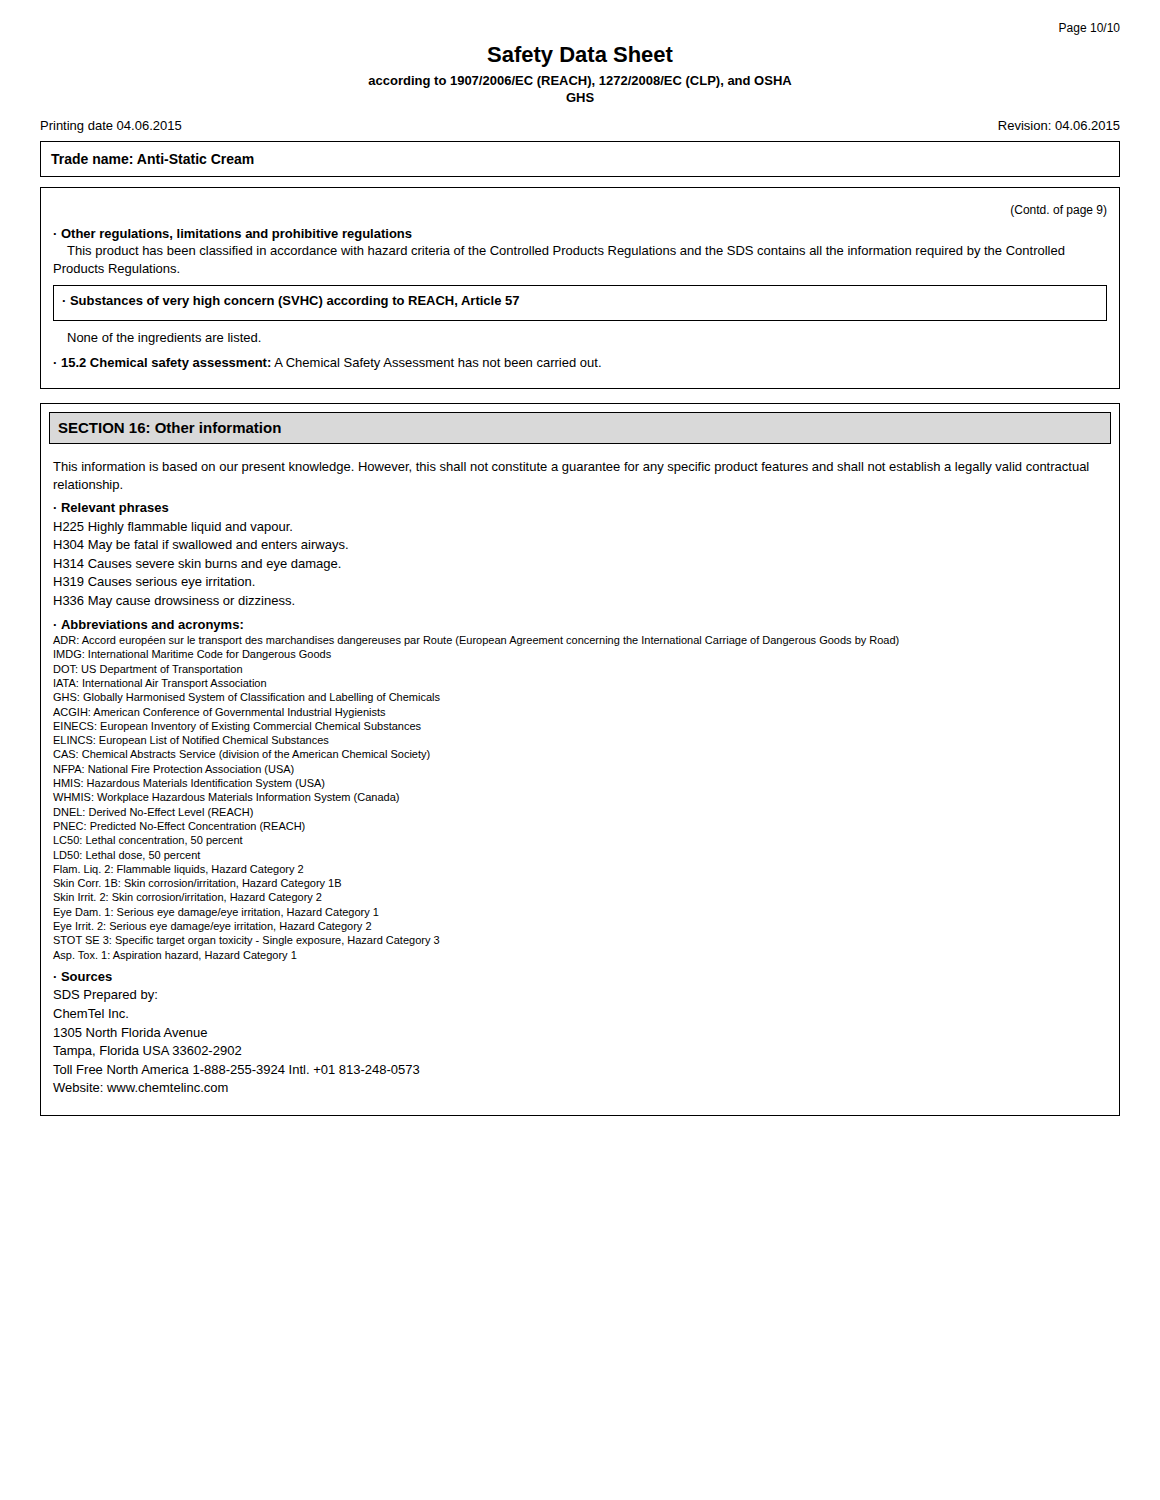Page 10/10
Safety Data Sheet
according to 1907/2006/EC (REACH), 1272/2008/EC (CLP), and OSHA
GHS
Printing date 04.06.2015 Revision: 04.06.2015
Trade name: Anti-Static Cream
(Contd. of page 9)
Other regulations, limitations and prohibitive regulations
This product has been classified in accordance with hazard criteria of the Controlled Products Regulations and the SDS contains all the information required by the Controlled Products Regulations.
Substances of very high concern (SVHC) according to REACH, Article 57
None of the ingredients are listed.
15.2 Chemical safety assessment: A Chemical Safety Assessment has not been carried out.
SECTION 16: Other information
This information is based on our present knowledge. However, this shall not constitute a guarantee for any specific product features and shall not establish a legally valid contractual relationship.
Relevant phrases
H225 Highly flammable liquid and vapour.
H304 May be fatal if swallowed and enters airways.
H314 Causes severe skin burns and eye damage.
H319 Causes serious eye irritation.
H336 May cause drowsiness or dizziness.
Abbreviations and acronyms:
ADR: Accord européen sur le transport des marchandises dangereuses par Route (European Agreement concerning the International Carriage of Dangerous Goods by Road)
IMDG: International Maritime Code for Dangerous Goods
DOT: US Department of Transportation
IATA: International Air Transport Association
GHS: Globally Harmonised System of Classification and Labelling of Chemicals
ACGIH: American Conference of Governmental Industrial Hygienists
EINECS: European Inventory of Existing Commercial Chemical Substances
ELINCS: European List of Notified Chemical Substances
CAS: Chemical Abstracts Service (division of the American Chemical Society)
NFPA: National Fire Protection Association (USA)
HMIS: Hazardous Materials Identification System (USA)
WHMIS: Workplace Hazardous Materials Information System (Canada)
DNEL: Derived No-Effect Level (REACH)
PNEC: Predicted No-Effect Concentration (REACH)
LC50: Lethal concentration, 50 percent
LD50: Lethal dose, 50 percent
Flam. Liq. 2: Flammable liquids, Hazard Category 2
Skin Corr. 1B: Skin corrosion/irritation, Hazard Category 1B
Skin Irrit. 2: Skin corrosion/irritation, Hazard Category 2
Eye Dam. 1: Serious eye damage/eye irritation, Hazard Category 1
Eye Irrit. 2: Serious eye damage/eye irritation, Hazard Category 2
STOT SE 3: Specific target organ toxicity - Single exposure, Hazard Category 3
Asp. Tox. 1: Aspiration hazard, Hazard Category 1
Sources
SDS Prepared by:
ChemTel Inc.
1305 North Florida Avenue
Tampa, Florida USA 33602-2902
Toll Free North America 1-888-255-3924 Intl. +01 813-248-0573
Website: www.chemtelinc.com